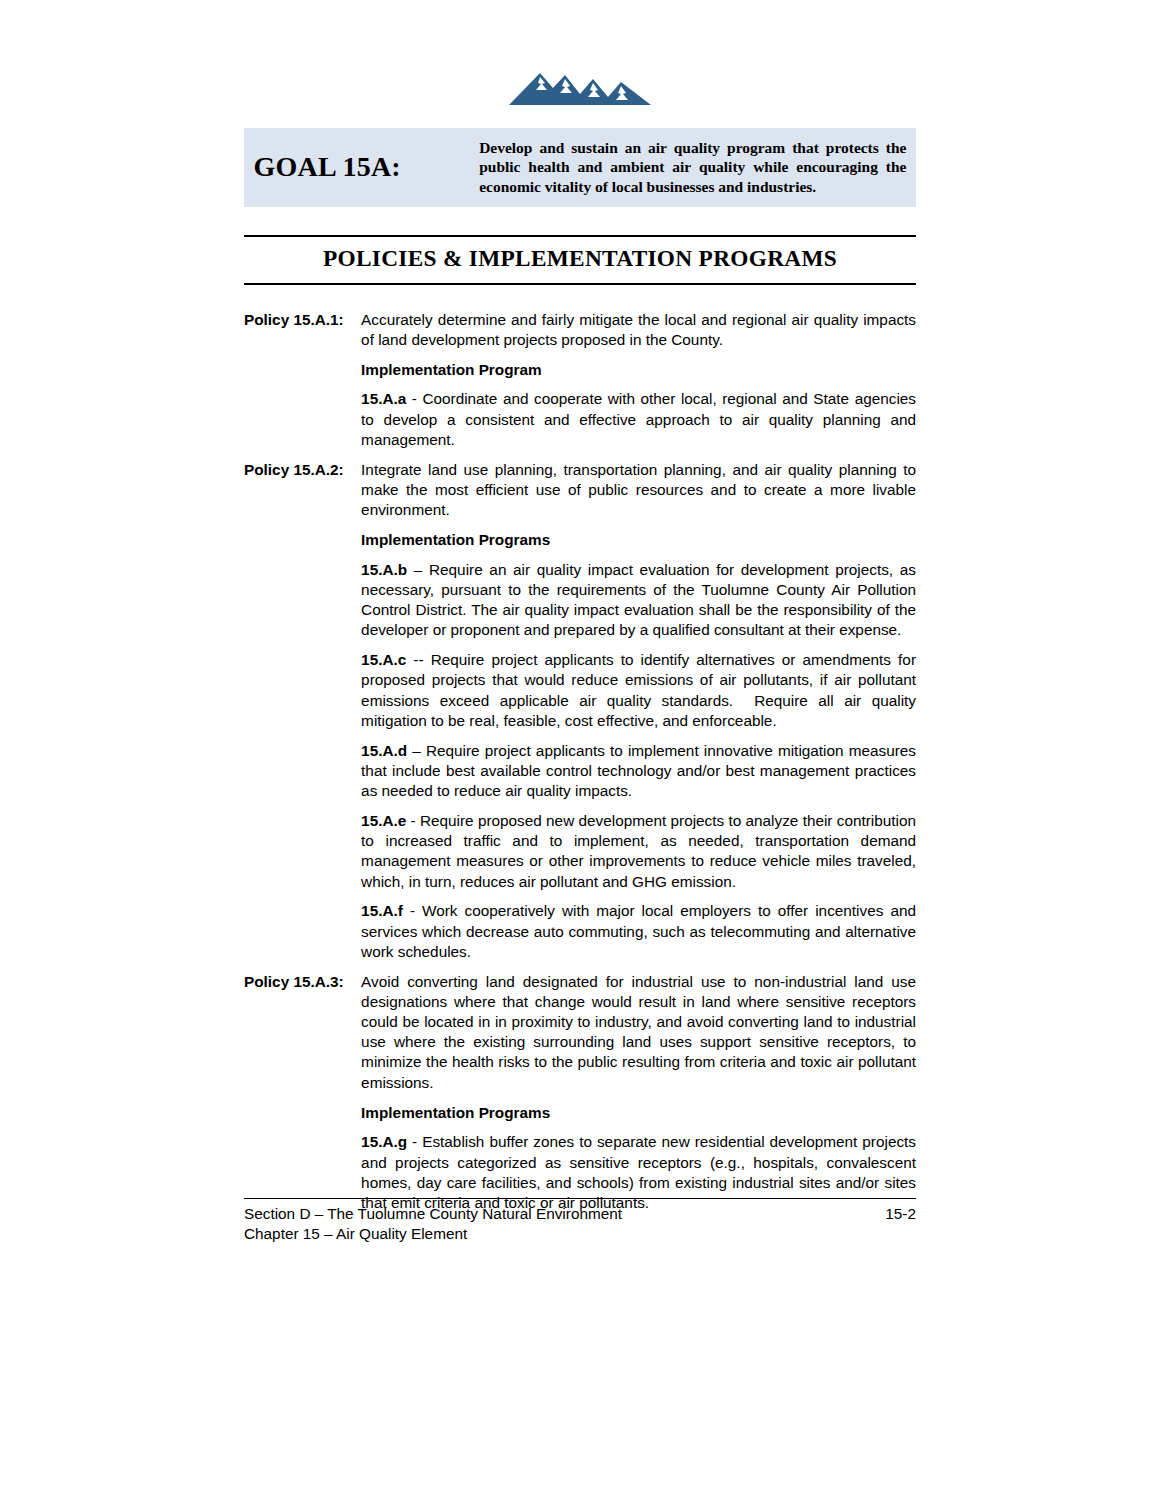GOAL 15A:
Develop and sustain an air quality program that protects the public health and ambient air quality while encouraging the economic vitality of local businesses and industries.
POLICIES & IMPLEMENTATION PROGRAMS
Policy 15.A.1:
Accurately determine and fairly mitigate the local and regional air quality impacts of land development projects proposed in the County.
Implementation Program
15.A.a - Coordinate and cooperate with other local, regional and State agencies to develop a consistent and effective approach to air quality planning and management.
Policy 15.A.2:
Integrate land use planning, transportation planning, and air quality planning to make the most efficient use of public resources and to create a more livable environment.
Implementation Programs
15.A.b – Require an air quality impact evaluation for development projects, as necessary, pursuant to the requirements of the Tuolumne County Air Pollution Control District. The air quality impact evaluation shall be the responsibility of the developer or proponent and prepared by a qualified consultant at their expense.
15.A.c -- Require project applicants to identify alternatives or amendments for proposed projects that would reduce emissions of air pollutants, if air pollutant emissions exceed applicable air quality standards. Require all air quality mitigation to be real, feasible, cost effective, and enforceable.
15.A.d – Require project applicants to implement innovative mitigation measures that include best available control technology and/or best management practices as needed to reduce air quality impacts.
15.A.e - Require proposed new development projects to analyze their contribution to increased traffic and to implement, as needed, transportation demand management measures or other improvements to reduce vehicle miles traveled, which, in turn, reduces air pollutant and GHG emission.
15.A.f - Work cooperatively with major local employers to offer incentives and services which decrease auto commuting, such as telecommuting and alternative work schedules.
Policy 15.A.3:
Avoid converting land designated for industrial use to non-industrial land use designations where that change would result in land where sensitive receptors could be located in in proximity to industry, and avoid converting land to industrial use where the existing surrounding land uses support sensitive receptors, to minimize the health risks to the public resulting from criteria and toxic air pollutant emissions.
Implementation Programs
15.A.g - Establish buffer zones to separate new residential development projects and projects categorized as sensitive receptors (e.g., hospitals, convalescent homes, day care facilities, and schools) from existing industrial sites and/or sites that emit criteria and toxic or air pollutants.
Section D – The Tuolumne County Natural Environment
Chapter 15 – Air Quality Element
15-2